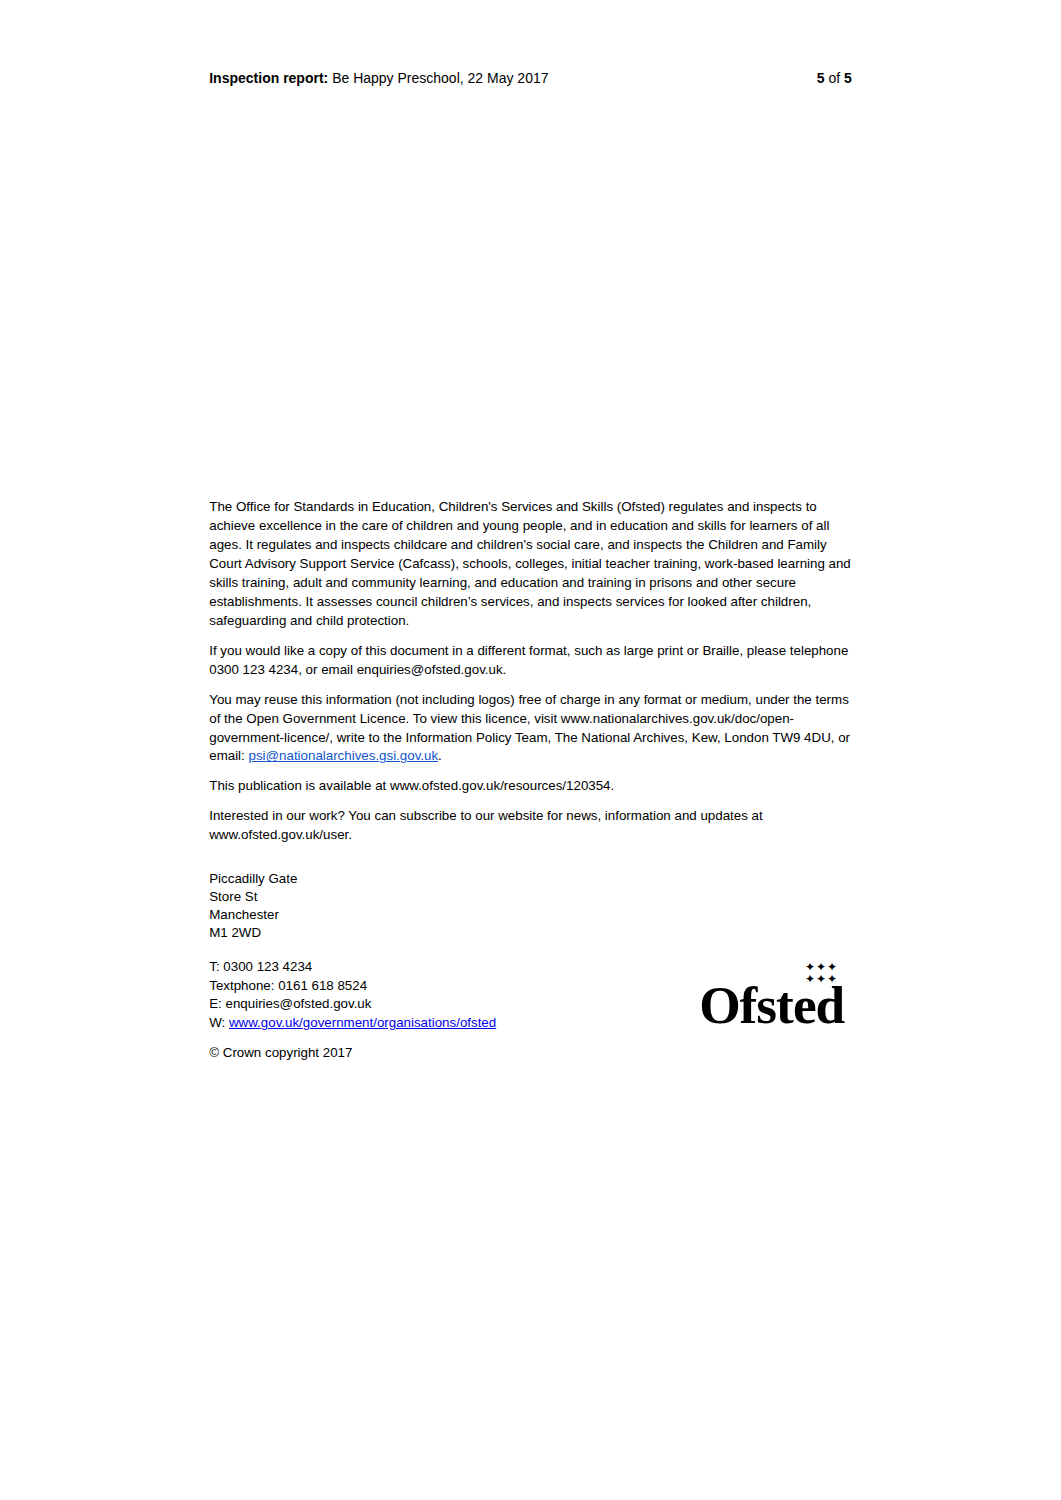Inspection report: Be Happy Preschool, 22 May 2017
5 of 5
The Office for Standards in Education, Children's Services and Skills (Ofsted) regulates and inspects to achieve excellence in the care of children and young people, and in education and skills for learners of all ages. It regulates and inspects childcare and children's social care, and inspects the Children and Family Court Advisory Support Service (Cafcass), schools, colleges, initial teacher training, work-based learning and skills training, adult and community learning, and education and training in prisons and other secure establishments. It assesses council children’s services, and inspects services for looked after children, safeguarding and child protection.
If you would like a copy of this document in a different format, such as large print or Braille, please telephone 0300 123 4234, or email enquiries@ofsted.gov.uk.
You may reuse this information (not including logos) free of charge in any format or medium, under the terms of the Open Government Licence. To view this licence, visit www.nationalarchives.gov.uk/doc/open-government-licence/, write to the Information Policy Team, The National Archives, Kew, London TW9 4DU, or email: psi@nationalarchives.gsi.gov.uk.
This publication is available at www.ofsted.gov.uk/resources/120354.
Interested in our work? You can subscribe to our website for news, information and updates at www.ofsted.gov.uk/user.
Piccadilly Gate
Store St
Manchester
M1 2WD
T: 0300 123 4234
Textphone: 0161 618 8524
E: enquiries@ofsted.gov.uk
W: www.gov.uk/government/organisations/ofsted
✦✦✦
✦✦✦
Ofsted
© Crown copyright 2017